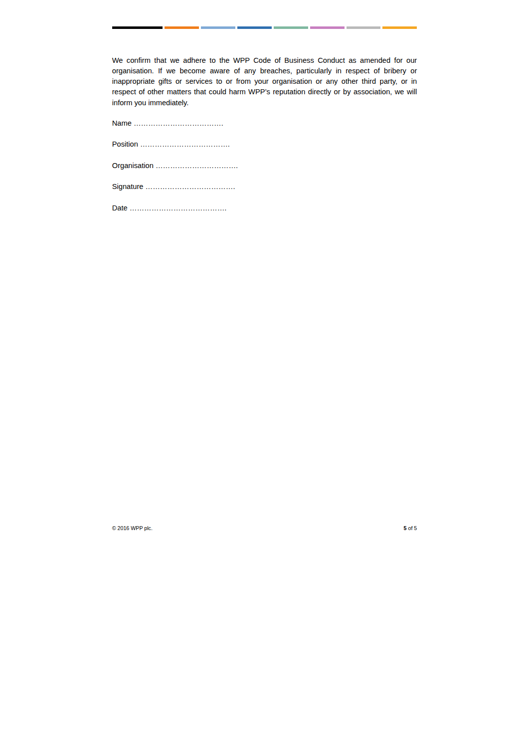We confirm that we adhere to the WPP Code of Business Conduct as amended for our organisation. If we become aware of any breaches, particularly in respect of bribery or inappropriate gifts or services to or from your organisation or any other third party, or in respect of other matters that could harm WPP’s reputation directly or by association, we will inform you immediately.
Name ……………………………….
Position ……………………………….
Organisation …………………………….
Signature ……………………………….
Date ………………………………….
© 2016 WPP plc. 5 of 5